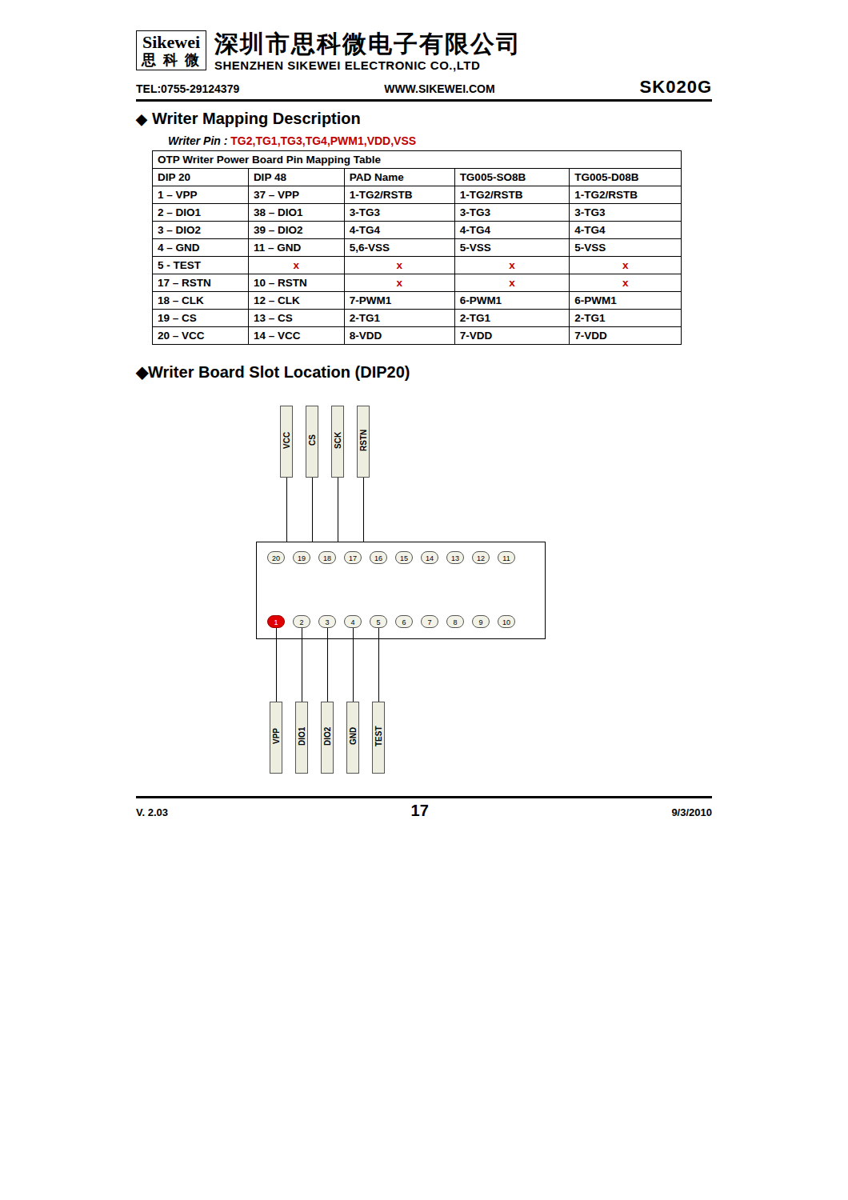Sikewei
思 科 微
深圳市思科微电子有限公司
SHENZHEN SIKEWEI ELECTRONIC CO.,LTD
TEL:0755-29124379
WWW.SIKEWEI.COM
SK020G
◆Writer Mapping Description
Writer Pin : TG2,TG1,TG3,TG4,PWM1,VDD,VSS
| OTP Writer Power Board Pin Mapping Table |
| DIP 20 | DIP 48 | PAD Name | TG005-SO8B | TG005-D08B |
| 1 – VPP | 37 – VPP | 1-TG2/RSTB | 1-TG2/RSTB | 1-TG2/RSTB |
| 2 – DIO1 | 38 – DIO1 | 3-TG3 | 3-TG3 | 3-TG3 |
| 3 – DIO2 | 39 – DIO2 | 4-TG4 | 4-TG4 | 4-TG4 |
| 4 – GND | 11 – GND | 5,6-VSS | 5-VSS | 5-VSS |
| 5 - TEST | x | x | x | x |
| 17 – RSTN | 10 – RSTN | x | x | x |
| 18 – CLK | 12 – CLK | 7-PWM1 | 6-PWM1 | 6-PWM1 |
| 19 – CS | 13 – CS | 2-TG1 | 2-TG1 | 2-TG1 |
| 20 – VCC | 14 – VCC | 8-VDD | 7-VDD | 7-VDD |
◆Writer Board Slot Location (DIP20)
VCC
CS
SCK
RSTN
20
19
18
17
16
15
14
13
12
11
1
2
3
4
5
6
7
8
9
10
VPP
DIO1
DIO2
GND
TEST
V. 2.03
17
9/3/2010